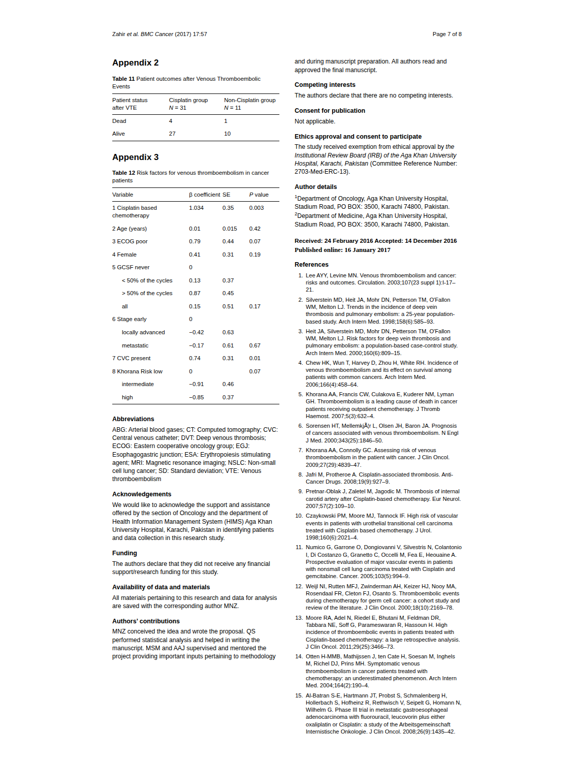Zahir et al. BMC Cancer (2017) 17:57
Page 7 of 8
Appendix 2
Table 11 Patient outcomes after Venous Thromboembolic Events
| Patient status after VTE | Cisplatin group N = 31 | Non-Cisplatin group N = 11 |
| --- | --- | --- |
| Dead | 4 | 1 |
| Alive | 27 | 10 |
Appendix 3
Table 12 Risk factors for venous thromboembolism in cancer patients
| Variable | β coefficient | SE | P value |
| --- | --- | --- | --- |
| 1 Cisplatin based chemotherapy | 1.034 | 0.35 | 0.003 |
| 2 Age (years) | 0.01 | 0.015 | 0.42 |
| 3 ECOG poor | 0.79 | 0.44 | 0.07 |
| 4 Female | 0.41 | 0.31 | 0.19 |
| 5 GCSF never | 0 | | |
| < 50% of the cycles | 0.13 | 0.37 | |
| > 50% of the cycles | 0.87 | 0.45 | |
| all | 0.15 | 0.51 | 0.17 |
| 6 Stage early | 0 | | |
| locally advanced | −0.42 | 0.63 | |
| metastatic | −0.17 | 0.61 | 0.67 |
| 7 CVC present | 0.74 | 0.31 | 0.01 |
| 8 Khorana Risk low | 0 | | 0.07 |
| intermediate | −0.91 | 0.46 | |
| high | −0.85 | 0.37 | |
Abbreviations
ABG: Arterial blood gases; CT: Computed tomography; CVC: Central venous catheter; DVT: Deep venous thrombosis; ECOG: Eastern cooperative oncology group; EGJ: Esophagogastric junction; ESA: Erythropoiesis stimulating agent; MRI: Magnetic resonance imaging; NSLC: Non-small cell lung cancer; SD: Standard deviation; VTE: Venous thromboembolism
Acknowledgements
We would like to acknowledge the support and assistance offered by the section of Oncology and the department of Health Information Management System (HIMS) Aga Khan University Hospital, Karachi, Pakistan in identifying patients and data collection in this research study.
Funding
The authors declare that they did not receive any financial support/research funding for this study.
Availability of data and materials
All materials pertaining to this research and data for analysis are saved with the corresponding author MNZ.
Authors’ contributions
MNZ conceived the idea and wrote the proposal. QS performed statistical analysis and helped in writing the manuscript. MSM and AAJ supervised and mentored the project providing important inputs pertaining to methodology
and during manuscript preparation. All authors read and approved the final manuscript.
Competing interests
The authors declare that there are no competing interests.
Consent for publication
Not applicable.
Ethics approval and consent to participate
The study received exemption from ethical approval by the Institutional Review Board (IRB) of the Aga Khan University Hospital, Karachi, Pakistan (Committee Reference Number: 2703-Med-ERC-13).
Author details
1 Department of Oncology, Aga Khan University Hospital, Stadium Road, PO BOX: 3500, Karachi 74800, Pakistan. 2 Department of Medicine, Aga Khan University Hospital, Stadium Road, PO BOX: 3500, Karachi 74800, Pakistan.
Received: 24 February 2016 Accepted: 14 December 2016
Published online: 16 January 2017
References
Lee AYY, Levine MN. Venous thromboembolism and cancer: risks and outcomes. Circulation. 2003;107(23 suppl 1):I-17–21.
Silverstein MD, Heit JA, Mohr DN, Petterson TM, O'Fallon WM, Melton LJ. Trends in the incidence of deep vein thrombosis and pulmonary embolism: a 25-year population-based study. Arch Intern Med. 1998;158(6):585–93.
Heit JA, Silverstein MD, Mohr DN, Petterson TM, O'Fallon WM, Melton LJ. Risk factors for deep vein thrombosis and pulmonary embolism: a population-based case-control study. Arch Intern Med. 2000;160(6):809–15.
Chew HK, Wun T, Harvey D, Zhou H, White RH. Incidence of venous thromboembolism and its effect on survival among patients with common cancers. Arch Intern Med. 2006;166(4):458–64.
Khorana AA, Francis CW, Culakova E, Kuderer NM, Lyman GH. Thromboembolism is a leading cause of death in cancer patients receiving outpatient chemotherapy. J Thromb Haemost. 2007;5(3):632–4.
Sorensen HT, MellemkjÃ¦r L, Olsen JH, Baron JA. Prognosis of cancers associated with venous thromboembolism. N Engl J Med. 2000;343(25):1846–50.
Khorana AA, Connolly GC. Assessing risk of venous thromboembolism in the patient with cancer. J Clin Oncol. 2009;27(29):4839–47.
Jafri M, Protheroe A. Cisplatin-associated thrombosis. Anti-Cancer Drugs. 2008;19(9):927–9.
Pretnar-Oblak J, Zaletel M, Jagodic M. Thrombosis of internal carotid artery after Cisplatin-based chemotherapy. Eur Neurol. 2007;57(2):109–10.
Czaykowski PM, Moore MJ, Tannock IF. High risk of vascular events in patients with urothelial transitional cell carcinoma treated with Cisplatin based chemotherapy. J Urol. 1998;160(6):2021–4.
Numico G, Garrone O, Dongiovanni V, Silvestris N, Colantonio I, Di Costanzo G, Granetto C, Occelli M, Fea E, Heouaine A. Prospective evaluation of major vascular events in patients with nonsmall cell lung carcinoma treated with Cisplatin and gemcitabine. Cancer. 2005;103(5):994–9.
Weijl NI, Rutten MFJ, Zwinderman AH, Keizer HJ, Nooy MA, Rosendaal FR, Cleton FJ, Osanto S. Thromboembolic events during chemotherapy for germ cell cancer: a cohort study and review of the literature. J Clin Oncol. 2000;18(10):2169–78.
Moore RA, Adel N, Riedel E, Bhutani M, Feldman DR, Tabbara NE, Soff G, Parameswaran R, Hassoun H. High incidence of thromboembolic events in patients treated with Cisplatin-based chemotherapy: a large retrospective analysis. J Clin Oncol. 2011;29(25):3466–73.
Otten H-MMB, Mathijssen J, ten Cate H, Soesan M, Inghels M, Richel DJ, Prins MH. Symptomatic venous thromboembolism in cancer patients treated with chemotherapy: an underestimated phenomenon. Arch Intern Med. 2004;164(2):190–4.
Al-Batran S-E, Hartmann JT, Probst S, Schmalenberg H, Hollerbach S, Hofheinz R, Rethwisch V, Seipelt G, Homann N, Wilhelm G. Phase III trial in metastatic gastroesophageal adenocarcinoma with fluorouracil, leucovorin plus either oxaliplatin or Cisplatin: a study of the Arbeitsgemeinschaft Internistische Onkologie. J Clin Oncol. 2008;26(9):1435–42.